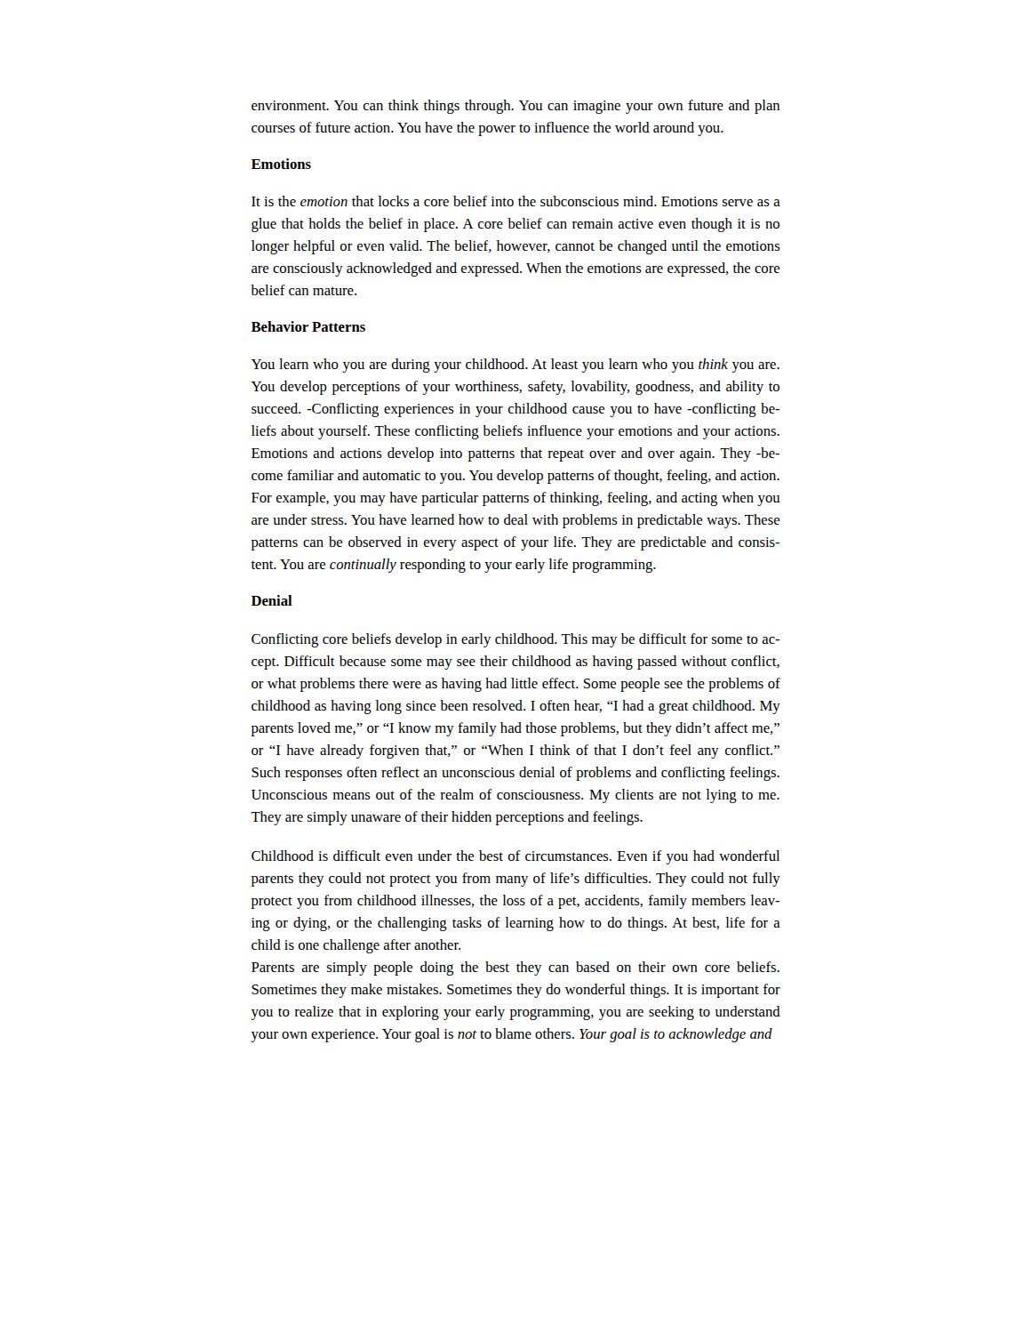environment. You can think things through. You can imagine your own future and plan courses of future action. You have the power to influence the world around you.
Emotions
It is the emotion that locks a core belief into the subconscious mind. Emotions serve as a glue that holds the belief in place. A core belief can remain active even though it is no longer helpful or even valid. The belief, however, cannot be changed until the emotions are consciously acknowledged and expressed. When the emotions are expressed, the core belief can mature.
Behavior Patterns
You learn who you are during your childhood. At least you learn who you think you are. You develop perceptions of your worthiness, safety, lovability, goodness, and ability to succeed. -Conflicting experiences in your childhood cause you to have -conflicting beliefs about yourself. These conflicting beliefs influence your emotions and your actions. Emotions and actions develop into patterns that repeat over and over again. They -become familiar and automatic to you. You develop patterns of thought, feeling, and action. For example, you may have particular patterns of thinking, feeling, and acting when you are under stress. You have learned how to deal with problems in predictable ways. These patterns can be observed in every aspect of your life. They are predictable and consistent. You are continually responding to your early life programming.
Denial
Conflicting core beliefs develop in early childhood. This may be difficult for some to accept. Difficult because some may see their childhood as having passed without conflict, or what problems there were as having had little effect. Some people see the problems of childhood as having long since been resolved. I often hear, “I had a great childhood. My parents loved me,” or “I know my family had those problems, but they didn’t affect me,” or “I have already forgiven that,” or “When I think of that I don’t feel any conflict.” Such responses often reflect an unconscious denial of problems and conflicting feelings. Unconscious means out of the realm of consciousness. My clients are not lying to me. They are simply unaware of their hidden perceptions and feelings.
Childhood is difficult even under the best of circumstances. Even if you had wonderful parents they could not protect you from many of life’s difficulties. They could not fully protect you from childhood illnesses, the loss of a pet, accidents, family members leaving or dying, or the challenging tasks of learning how to do things. At best, life for a child is one challenge after another.
Parents are simply people doing the best they can based on their own core beliefs. Sometimes they make mistakes. Sometimes they do wonderful things. It is important for you to realize that in exploring your early programming, you are seeking to understand your own experience. Your goal is not to blame others. Your goal is to acknowledge and